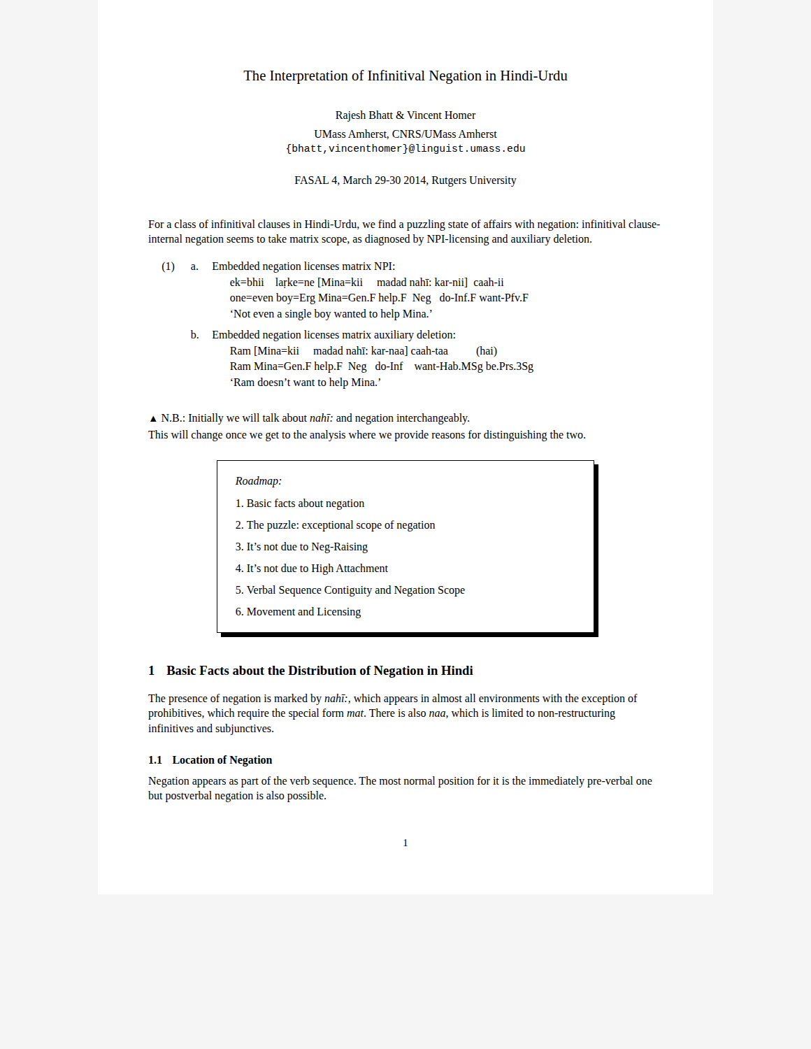The Interpretation of Infinitival Negation in Hindi-Urdu
Rajesh Bhatt & Vincent Homer
UMass Amherst, CNRS/UMass Amherst
{bhatt,vincenthomer}@linguist.umass.edu
FASAL 4, March 29-30 2014, Rutgers University
For a class of infinitival clauses in Hindi-Urdu, we find a puzzling state of affairs with negation: infinitival clause-internal negation seems to take matrix scope, as diagnosed by NPI-licensing and auxiliary deletion.
| (1) | a. | Embedded negation licenses matrix NPI: ek=bhii laṛke=ne [Mina=kii madad nahī: kar-nii] caah-ii one=even boy=Erg Mina=Gen.F help.F Neg do-Inf.F want-Pfv.F ‘Not even a single boy wanted to help Mina.’ |
| | b. | Embedded negation licenses matrix auxiliary deletion: Ram [Mina=kii madad nahī: kar-naa] caah-taa (hai) Ram Mina=Gen.F help.F Neg do-Inf want-Hab.MSg be.Prs.3Sg ‘Ram doesn’t want to help Mina.’ |
▲ N.B.: Initially we will talk about nahī: and negation interchangeably.
This will change once we get to the analysis where we provide reasons for distinguishing the two.
Roadmap:
Basic facts about negation
The puzzle: exceptional scope of negation
It’s not due to Neg-Raising
It’s not due to High Attachment
Verbal Sequence Contiguity and Negation Scope
Movement and Licensing
1 Basic Facts about the Distribution of Negation in Hindi
The presence of negation is marked by nahī:, which appears in almost all environments with the exception of prohibitives, which require the special form mat. There is also naa, which is limited to non-restructuring infinitives and subjunctives.
1.1 Location of Negation
Negation appears as part of the verb sequence. The most normal position for it is the immediately pre-verbal one but postverbal negation is also possible.
1